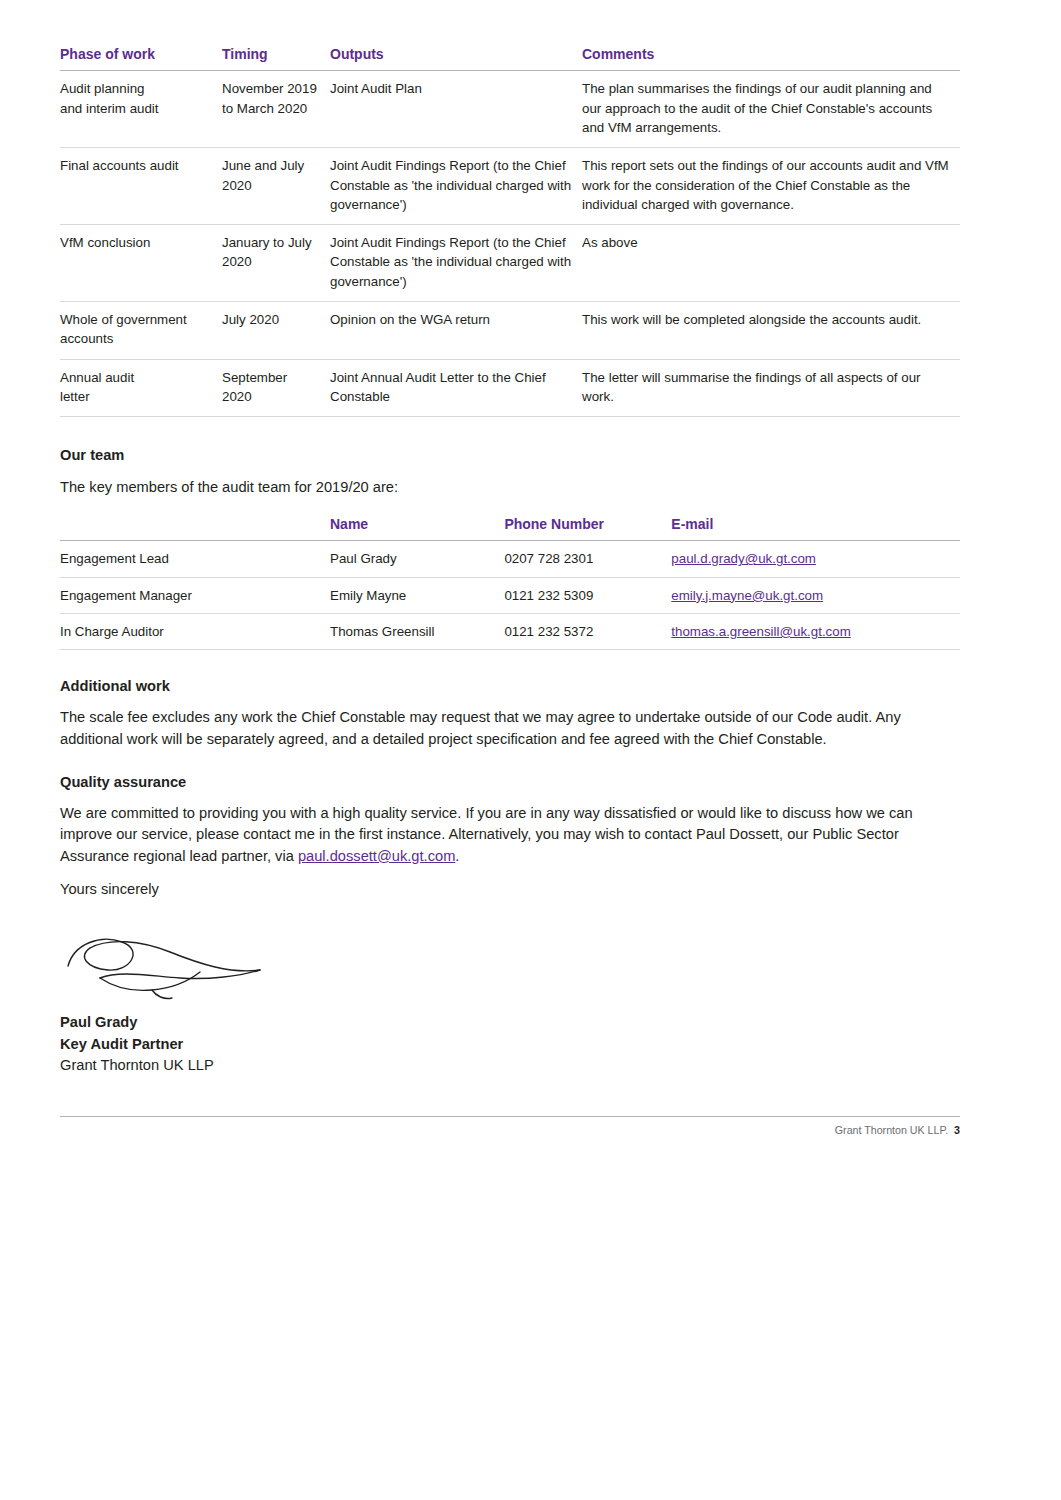| Phase of work | Timing | Outputs | Comments |
| --- | --- | --- | --- |
| Audit planning and interim audit | November 2019 to March 2020 | Joint Audit Plan | The plan summarises the findings of our audit planning and our approach to the audit of the Chief Constable's accounts and VfM arrangements. |
| Final accounts audit | June and July 2020 | Joint Audit Findings Report (to the Chief Constable as 'the individual charged with governance') | This report sets out the findings of our accounts audit and VfM work for the consideration of the Chief Constable as the individual charged with governance. |
| VfM conclusion | January to July 2020 | Joint Audit Findings Report (to the Chief Constable as 'the individual charged with governance') | As above |
| Whole of government accounts | July 2020 | Opinion on the WGA return | This work will be completed alongside the accounts audit. |
| Annual audit letter | September 2020 | Joint Annual Audit Letter to the Chief Constable | The letter will summarise the findings of all aspects of our work. |
Our team
The key members of the audit team for 2019/20 are:
| | Name | Phone Number | E-mail |
| --- | --- | --- | --- |
| Engagement Lead | Paul Grady | 0207 728 2301 | paul.d.grady@uk.gt.com |
| Engagement Manager | Emily Mayne | 0121 232 5309 | emily.j.mayne@uk.gt.com |
| In Charge Auditor | Thomas Greensill | 0121 232 5372 | thomas.a.greensill@uk.gt.com |
Additional work
The scale fee excludes any work the Chief Constable may request that we may agree to undertake outside of our Code audit. Any additional work will be separately agreed, and a detailed project specification and fee agreed with the Chief Constable.
Quality assurance
We are committed to providing you with a high quality service. If you are in any way dissatisfied or would like to discuss how we can improve our service, please contact me in the first instance. Alternatively, you may wish to contact Paul Dossett, our Public Sector Assurance regional lead partner, via paul.dossett@uk.gt.com.
Yours sincerely
Paul Grady
Key Audit Partner
Grant Thornton UK LLP
Grant Thornton UK LLP. 3